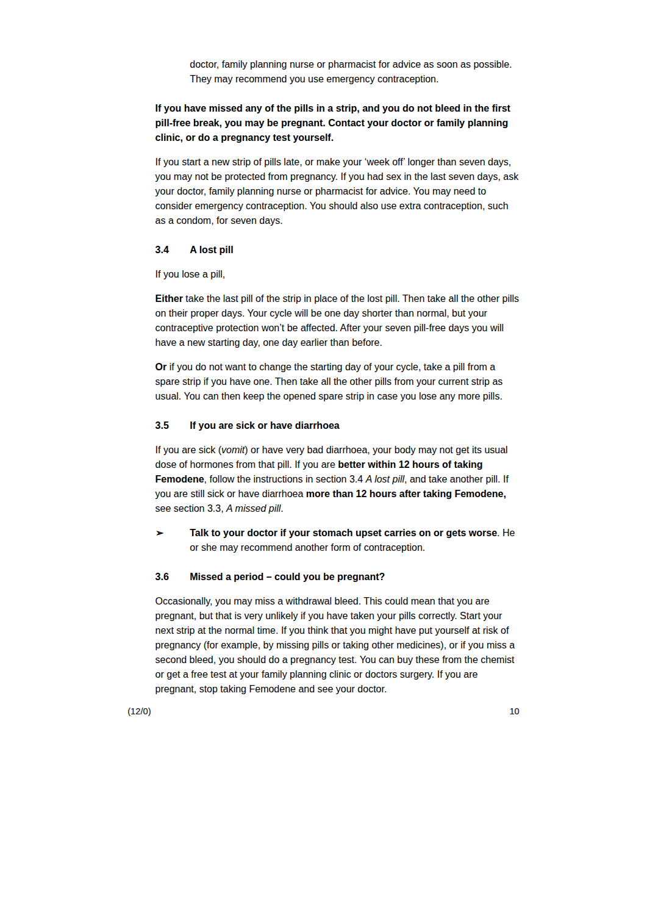doctor, family planning nurse or pharmacist for advice as soon as possible. They may recommend you use emergency contraception.
If you have missed any of the pills in a strip, and you do not bleed in the first pill-free break, you may be pregnant. Contact your doctor or family planning clinic, or do a pregnancy test yourself.
If you start a new strip of pills late, or make your ‘week off’ longer than seven days, you may not be protected from pregnancy. If you had sex in the last seven days, ask your doctor, family planning nurse or pharmacist for advice. You may need to consider emergency contraception. You should also use extra contraception, such as a condom, for seven days.
3.4 A lost pill
If you lose a pill,
Either take the last pill of the strip in place of the lost pill. Then take all the other pills on their proper days. Your cycle will be one day shorter than normal, but your contraceptive protection won’t be affected. After your seven pill-free days you will have a new starting day, one day earlier than before.
Or if you do not want to change the starting day of your cycle, take a pill from a spare strip if you have one. Then take all the other pills from your current strip as usual. You can then keep the opened spare strip in case you lose any more pills.
3.5 If you are sick or have diarrhoea
If you are sick (vomit) or have very bad diarrhoea, your body may not get its usual dose of hormones from that pill. If you are better within 12 hours of taking Femodene, follow the instructions in section 3.4 A lost pill, and take another pill. If you are still sick or have diarrhoea more than 12 hours after taking Femodene, see section 3.3, A missed pill.
➢ Talk to your doctor if your stomach upset carries on or gets worse. He or she may recommend another form of contraception.
3.6 Missed a period – could you be pregnant?
Occasionally, you may miss a withdrawal bleed. This could mean that you are pregnant, but that is very unlikely if you have taken your pills correctly. Start your next strip at the normal time. If you think that you might have put yourself at risk of pregnancy (for example, by missing pills or taking other medicines), or if you miss a second bleed, you should do a pregnancy test. You can buy these from the chemist or get a free test at your family planning clinic or doctors surgery. If you are pregnant, stop taking Femodene and see your doctor.
(12/0) 10